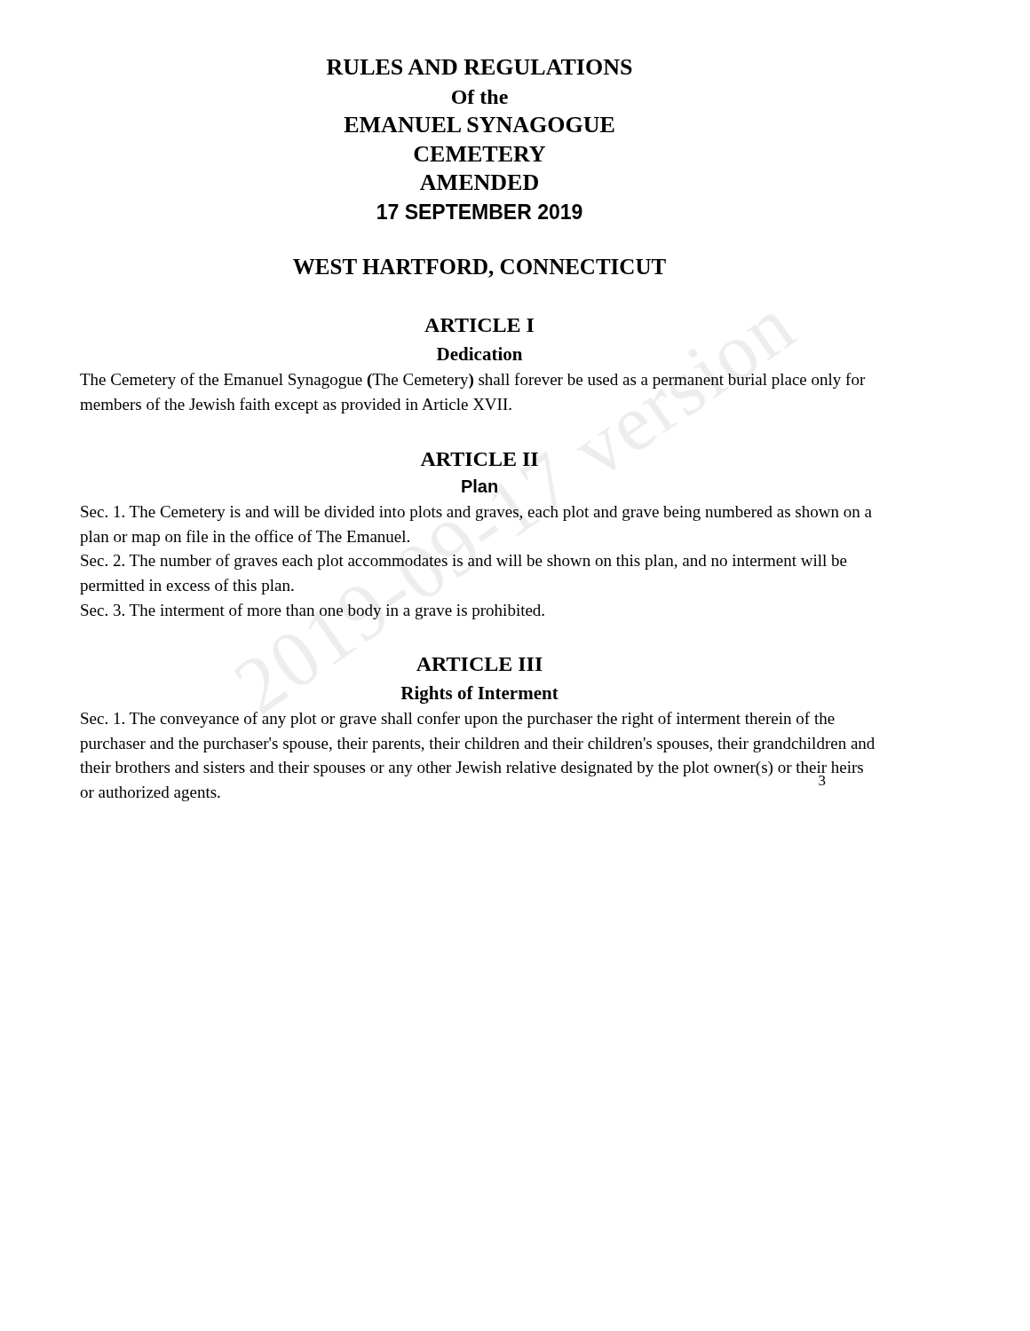2019-09-17 version
RULES AND REGULATIONS
Of the
EMANUEL SYNAGOGUE
CEMETERY
AMENDED
17 SEPTEMBER 2019
WEST HARTFORD, CONNECTICUT
ARTICLE I
Dedication
The Cemetery of the Emanuel Synagogue (The Cemetery) shall forever be used as a permanent burial place only for members of the Jewish faith except as provided in Article XVII.
ARTICLE II
Plan
Sec. 1. The Cemetery is and will be divided into plots and graves, each plot and grave being numbered as shown on a plan or map on file in the office of The Emanuel.
Sec. 2. The number of graves each plot accommodates is and will be shown on this plan, and no interment will be permitted in excess of this plan.
Sec. 3. The interment of more than one body in a grave is prohibited.
ARTICLE III
Rights of Interment
Sec. 1. The conveyance of any plot or grave shall confer upon the purchaser the right of interment therein of the purchaser and the purchaser's spouse, their parents, their children and their children's spouses, their grandchildren and their brothers and sisters and their spouses or any other Jewish relative designated by the plot owner(s) or their heirs or authorized agents.
3